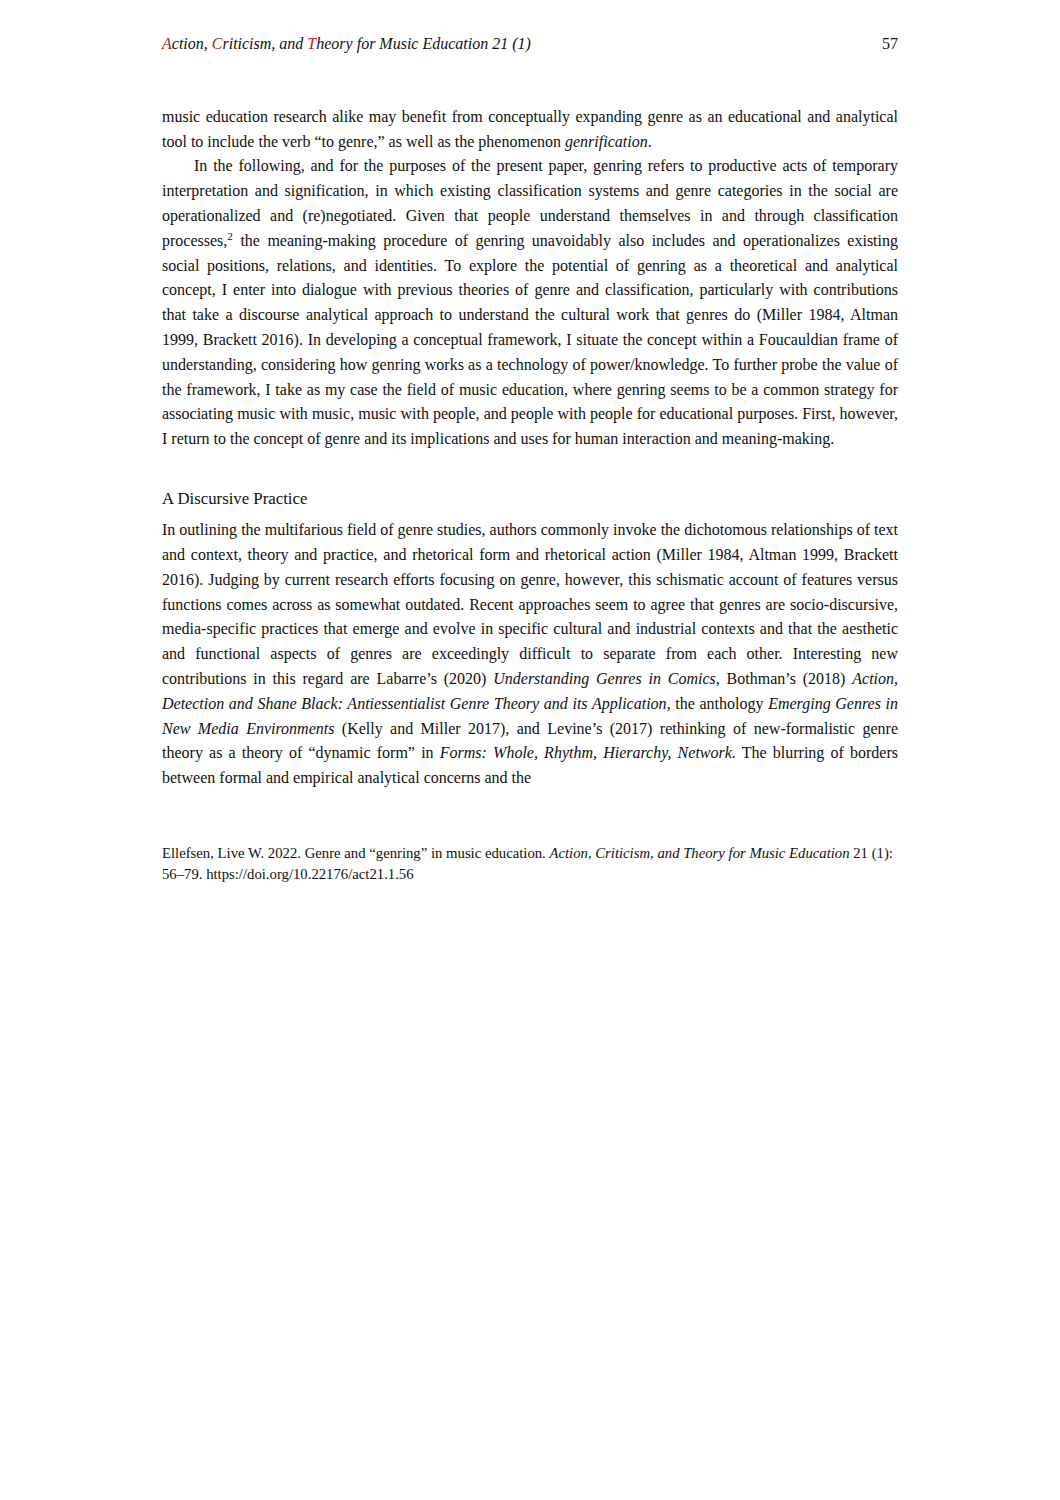Action, Criticism, and Theory for Music Education 21 (1)
57
music education research alike may benefit from conceptually expanding genre as an educational and analytical tool to include the verb “to genre,” as well as the phenomenon genrification.
In the following, and for the purposes of the present paper, genring refers to productive acts of temporary interpretation and signification, in which existing classification systems and genre categories in the social are operationalized and (re)negotiated. Given that people understand themselves in and through classification processes,2 the meaning-making procedure of genring unavoidably also includes and operationalizes existing social positions, relations, and identities. To explore the potential of genring as a theoretical and analytical concept, I enter into dialogue with previous theories of genre and classification, particularly with contributions that take a discourse analytical approach to understand the cultural work that genres do (Miller 1984, Altman 1999, Brackett 2016). In developing a conceptual framework, I situate the concept within a Foucauldian frame of understanding, considering how genring works as a technology of power/knowledge. To further probe the value of the framework, I take as my case the field of music education, where genring seems to be a common strategy for associating music with music, music with people, and people with people for educational purposes. First, however, I return to the concept of genre and its implications and uses for human interaction and meaning-making.
A Discursive Practice
In outlining the multifarious field of genre studies, authors commonly invoke the dichotomous relationships of text and context, theory and practice, and rhetorical form and rhetorical action (Miller 1984, Altman 1999, Brackett 2016). Judging by current research efforts focusing on genre, however, this schismatic account of features versus functions comes across as somewhat outdated. Recent approaches seem to agree that genres are socio-discursive, media-specific practices that emerge and evolve in specific cultural and industrial contexts and that the aesthetic and functional aspects of genres are exceedingly difficult to separate from each other. Interesting new contributions in this regard are Labarre’s (2020) Understanding Genres in Comics, Bothman’s (2018) Action, Detection and Shane Black: Antiessentialist Genre Theory and its Application, the anthology Emerging Genres in New Media Environments (Kelly and Miller 2017), and Levine’s (2017) rethinking of new-formalistic genre theory as a theory of “dynamic form” in Forms: Whole, Rhythm, Hierarchy, Network. The blurring of borders between formal and empirical analytical concerns and the
Ellefsen, Live W. 2022. Genre and “genring” in music education. Action, Criticism, and Theory for Music Education 21 (1): 56–79. https://doi.org/10.22176/act21.1.56